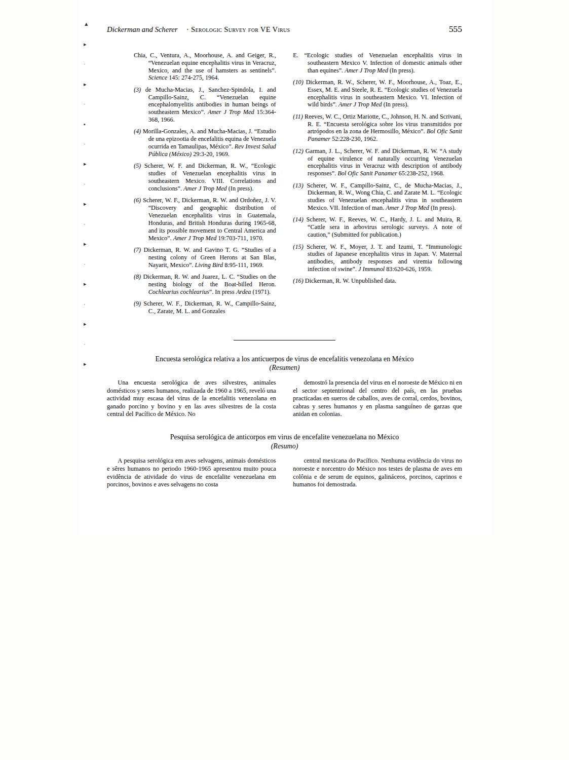Dickerman and Scherer · Serologic Survey for VE Virus 555
Chia, C., Ventura, A., Moorhouse, A. and Geiger, R., “Venezuelan equine encephalitis virus in Veracruz, Mexico, and the use of hamsters as sentinels”. Science 145: 274-275, 1964.
(3) de Mucha-Macias, J., Sanchez-Spindola, I. and Campillo-Sainz, C. “Venezuelan equine encephalomyelitis antibodies in human beings of southeastern Mexico”. Amer J Trop Med 15:364-368, 1966.
(4) Morilla-Gonzales, A. and Mucha-Macias, J. “Estudio de una epizootia de encefalitis equina de Venezuela ocurrida en Tamaulipas, México”. Rev Invest Salud Pública (México) 29:3-20, 1969.
(5) Scherer, W. F. and Dickerman, R. W., “Ecologic studies of Venezuelan encephalitis virus in southeastern Mexico. VIII. Correlations and conclusions”. Amer J Trop Med (In press).
(6) Scherer, W. F., Dickerman, R. W. and Ordoñez, J. V. “Discovery and geographic distribution of Venezuelan encephalitis virus in Guatemala, Honduras, and British Honduras during 1965-68, and its possible movement to Central America and Mexico”. Amer J Trop Med 19:703-711, 1970.
(7) Dickerman, R. W. and Gavino T. G. “Studies of a nesting colony of Green Herons at San Blas, Nayarit, Mexico”. Living Bird 8:95-111, 1969.
(8) Dickerman, R. W. and Juarez, L. C. “Studies on the nesting biology of the Boat-billed Heron. Cochlearius cochlearius”. In press Ardea (1971).
(9) Scherer, W. F., Dickerman, R. W., Campillo-Sainz, C., Zarate, M. L. and Gonzales
E. “Ecologic studies of Venezuelan encephalitis virus in southeastern Mexico V. Infection of domestic animals other than equines”. Amer J Trop Med (In press).
(10) Dickerman, R. W., Scherer, W. F., Moorhouse, A., Toaz, E., Essex, M. E. and Steele, R. E. “Ecologic studies of Venezuela encephalitis virus in southeastern Mexico. VI. Infection of wild birds”. Amer J Trop Med (In press).
(11) Reeves, W. C., Ortiz Mariotte, C., Johnson, H. N. and Scrivani, R. E. “Encuesta serológica sobre los virus transmitidos por artrópodos en la zona de Hermosillo, México”. Bol Ofic Sanit Panamer 52:228-230, 1962.
(12) Garman, J. L., Scherer, W. F. and Dickerman, R. W. “A study of equine virulence of naturally occurring Venezuelan encephalitis virus in Veracruz with description of antibody responses”. Bol Ofic Sanit Panamer 65:238-252, 1968.
(13) Scherer, W. F., Campillo-Sainz, C., de Mucha-Macias, J., Dickerman, R. W., Wong Chia, C. and Zarate M. L. “Ecologic studies of Venezuelan encephalitis virus in southeastern Mexico. VII. Infection of man. Amer J Trop Med (In press).
(14) Scherer, W. F., Reeves, W. C., Hardy, J. L. and Muira, R. “Cattle sera in arbovirus serologic surveys. A note of caution,” (Submitted for publication.)
(15) Scherer, W. F., Moyer, J. T. and Izumi, T. “Immunologic studies of Japanese encephalitis virus in Japan. V. Maternal antibodies, antibody responses and viremia following infection of swine”. J Immunol 83:620-626, 1959.
(16) Dickerman, R. W. Unpublished data.
Encuesta serológica relativa a los anticuerpos de virus de encefalitis venezolana en México
(Resumen)
Una encuesta serológica de aves silvestres, animales domésticos y seres humanos, realizada de 1960 a 1965, reveló una actividad muy escasa del virus de la encefalitis venezolana en ganado porcino y bovino y en las aves silvestres de la costa central del Pacífico de México. No
demostró la presencia del virus en el noroeste de México ni en el sector septentrional del centro del país, en las pruebas practicadas en sueros de caballos, aves de corral, cerdos, bovinos, cabras y seres humanos y en plasma sanguíneo de garzas que anidan en colonias.
Pesquisa serológica de anticorpos em virus de encefalite venezuelana no México
(Resumo)
A pesquisa serológica em aves selvagens, animais domésticos e sêres humanos no periodo 1960-1965 apresentou muito pouca evidência de atividade do virus de encefalite venezuelana em porcinos, bovinos e aves selvagens no costa
central mexicana do Pacífico. Nenhuma evidência do virus no noroeste e norcentro do México nos testes de plasma de aves em colônia e de serum de equinos, galináceos, porcinos, caprinos e humanos foi demostrada.
▲ ▸ · ▸ · ▪ · ▸ · ▸ · ▸ · ▸ · ▸ · ▸